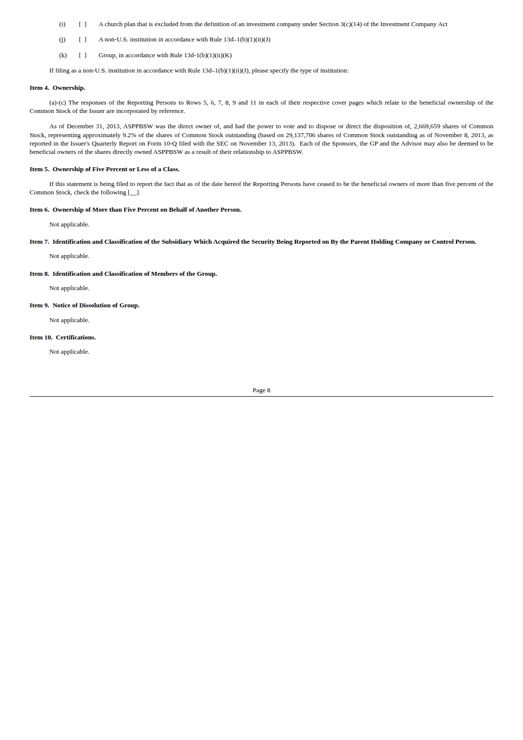(i)
[ ]
A church plan that is excluded from the definition of an investment company under Section 3(c)(14) of the Investment Company Act
(j)
[ ]
A non-U.S. institution in accordance with Rule 13d–1(b)(1)(ii)(J)
(k)
[ ]
Group, in accordance with Rule 13d-1(b)(1)(ii)(K)
If filing as a non-U.S. institution in accordance with Rule 13d–1(b)(1)(ii)(J), please specify the type of institution:
Item 4. Ownership.
(a)-(c) The responses of the Reporting Persons to Rows 5, 6, 7, 8, 9 and 11 in each of their respective cover pages which relate to the beneficial ownership of the Common Stock of the Issuer are incorporated by reference.
As of December 31, 2013, ASPPBSW was the direct owner of, and had the power to vote and to dispose or direct the disposition of, 2,669,659 shares of Common Stock, representing approximately 9.2% of the shares of Common Stock outstanding (based on 29,137,706 shares of Common Stock outstanding as of November 8, 2013, as reported in the Issuer's Quarterly Report on Form 10-Q filed with the SEC on November 13, 2013). Each of the Sponsors, the GP and the Advisor may also be deemed to be beneficial owners of the shares directly owned ASPPBSW as a result of their relationship to ASPPBSW.
Item 5. Ownership of Five Percent or Less of a Class.
If this statement is being filed to report the fact that as of the date hereof the Reporting Persons have ceased to be the beneficial owners of more than five percent of the Common Stock, check the following [__].
Item 6. Ownership of More than Five Percent on Behalf of Another Person.
Not applicable.
Item 7. Identification and Classification of the Subsidiary Which Acquired the Security Being Reported on By the Parent Holding Company or Control Person.
Not applicable.
Item 8. Identification and Classification of Members of the Group.
Not applicable.
Item 9. Notice of Dissolution of Group.
Not applicable.
Item 10. Certifications.
Not applicable.
Page 8